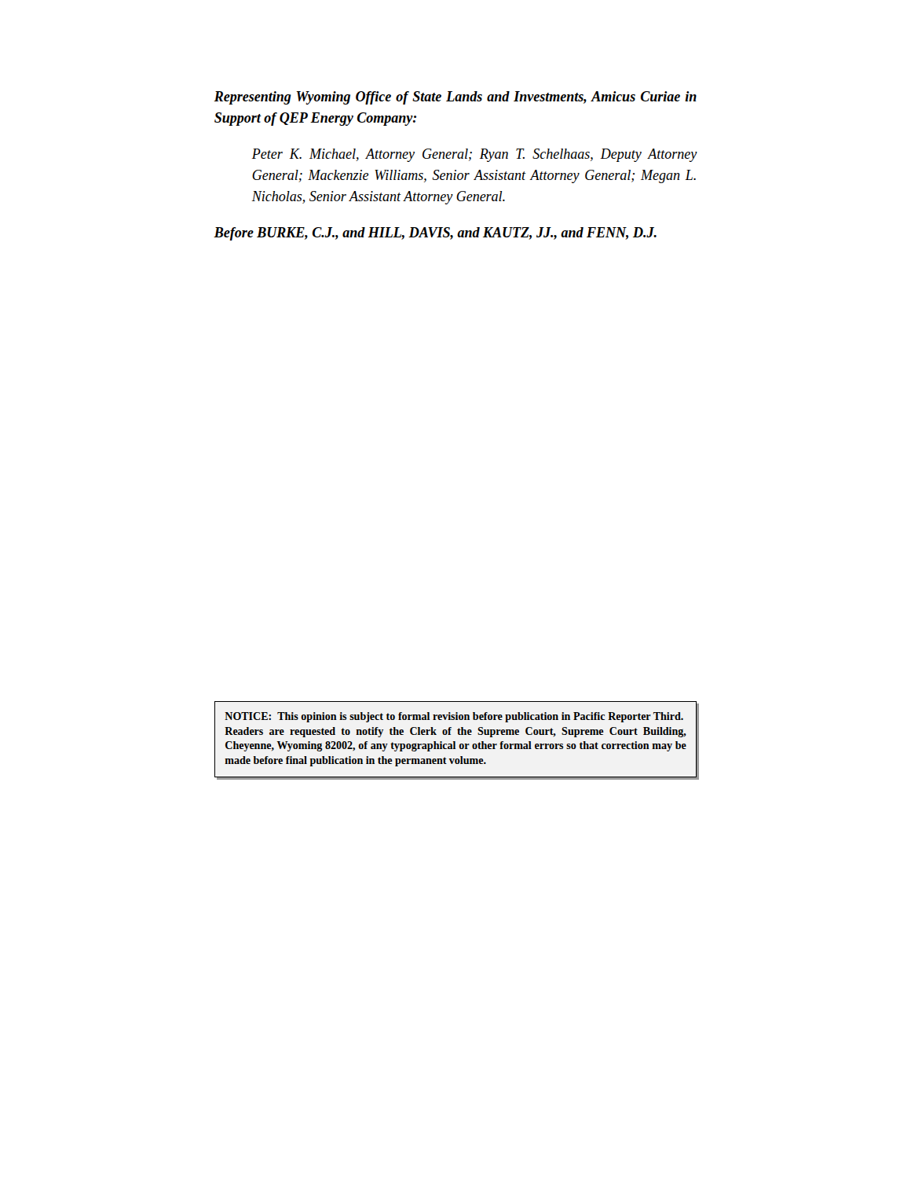Representing Wyoming Office of State Lands and Investments, Amicus Curiae in Support of QEP Energy Company:
Peter K. Michael, Attorney General; Ryan T. Schelhaas, Deputy Attorney General; Mackenzie Williams, Senior Assistant Attorney General; Megan L. Nicholas, Senior Assistant Attorney General.
Before BURKE, C.J., and HILL, DAVIS, and KAUTZ, JJ., and FENN, D.J.
NOTICE: This opinion is subject to formal revision before publication in Pacific Reporter Third. Readers are requested to notify the Clerk of the Supreme Court, Supreme Court Building, Cheyenne, Wyoming 82002, of any typographical or other formal errors so that correction may be made before final publication in the permanent volume.